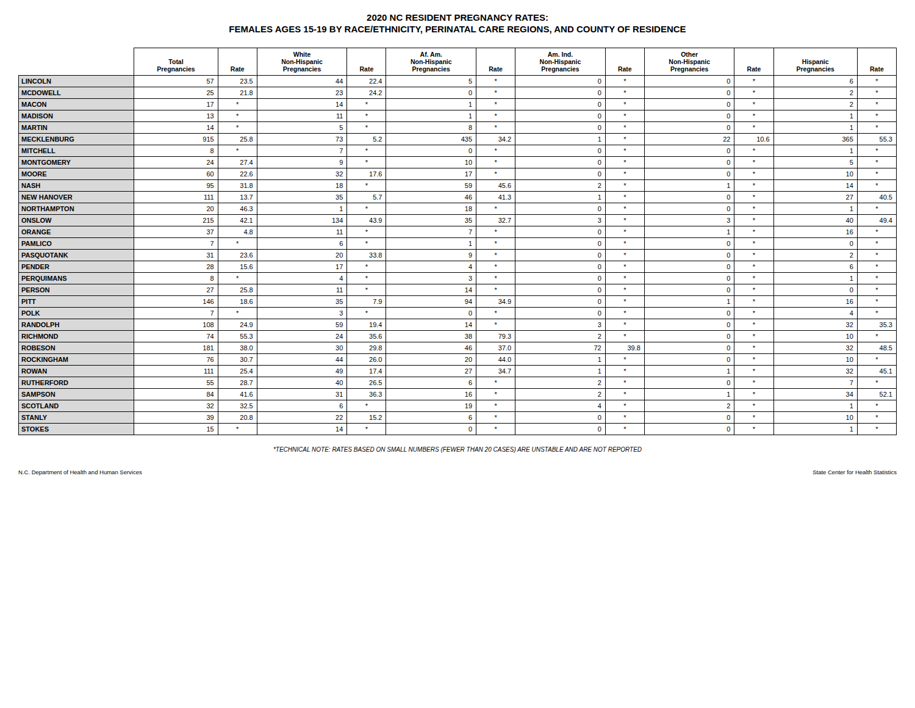2020 NC RESIDENT PREGNANCY RATES:
FEMALES AGES 15-19 BY RACE/ETHNICITY, PERINATAL CARE REGIONS, AND COUNTY OF RESIDENCE
| | Total Pregnancies | Rate | White Non-Hispanic Pregnancies | Rate | Af. Am. Non-Hispanic Pregnancies | Rate | Am. Ind. Non-Hispanic Pregnancies | Rate | Other Non-Hispanic Pregnancies | Rate | Hispanic Pregnancies | Rate |
| --- | --- | --- | --- | --- | --- | --- | --- | --- | --- | --- | --- | --- |
| LINCOLN | 57 | 23.5 | 44 | 22.4 | 5 | * | 0 | * | 0 | * | 6 | * |
| MCDOWELL | 25 | 21.8 | 23 | 24.2 | 0 | * | 0 | * | 0 | * | 2 | * |
| MACON | 17 | * | 14 | * | 1 | * | 0 | * | 0 | * | 2 | * |
| MADISON | 13 | * | 11 | * | 1 | * | 0 | * | 0 | * | 1 | * |
| MARTIN | 14 | * | 5 | * | 8 | * | 0 | * | 0 | * | 1 | * |
| MECKLENBURG | 915 | 25.8 | 73 | 5.2 | 435 | 34.2 | 1 | * | 22 | 10.6 | 365 | 55.3 |
| MITCHELL | 8 | * | 7 | * | 0 | * | 0 | * | 0 | * | 1 | * |
| MONTGOMERY | 24 | 27.4 | 9 | * | 10 | * | 0 | * | 0 | * | 5 | * |
| MOORE | 60 | 22.6 | 32 | 17.6 | 17 | * | 0 | * | 0 | * | 10 | * |
| NASH | 95 | 31.8 | 18 | * | 59 | 45.6 | 2 | * | 1 | * | 14 | * |
| NEW HANOVER | 111 | 13.7 | 35 | 5.7 | 46 | 41.3 | 1 | * | 0 | * | 27 | 40.5 |
| NORTHAMPTON | 20 | 46.3 | 1 | * | 18 | * | 0 | * | 0 | * | 1 | * |
| ONSLOW | 215 | 42.1 | 134 | 43.9 | 35 | 32.7 | 3 | * | 3 | * | 40 | 49.4 |
| ORANGE | 37 | 4.8 | 11 | * | 7 | * | 0 | * | 1 | * | 16 | * |
| PAMLICO | 7 | * | 6 | * | 1 | * | 0 | * | 0 | * | 0 | * |
| PASQUOTANK | 31 | 23.6 | 20 | 33.8 | 9 | * | 0 | * | 0 | * | 2 | * |
| PENDER | 28 | 15.6 | 17 | * | 4 | * | 0 | * | 0 | * | 6 | * |
| PERQUIMANS | 8 | * | 4 | * | 3 | * | 0 | * | 0 | * | 1 | * |
| PERSON | 27 | 25.8 | 11 | * | 14 | * | 0 | * | 0 | * | 0 | * |
| PITT | 146 | 18.6 | 35 | 7.9 | 94 | 34.9 | 0 | * | 1 | * | 16 | * |
| POLK | 7 | * | 3 | * | 0 | * | 0 | * | 0 | * | 4 | * |
| RANDOLPH | 108 | 24.9 | 59 | 19.4 | 14 | * | 3 | * | 0 | * | 32 | 35.3 |
| RICHMOND | 74 | 55.3 | 24 | 35.6 | 38 | 79.3 | 2 | * | 0 | * | 10 | * |
| ROBESON | 181 | 38.0 | 30 | 29.8 | 46 | 37.0 | 72 | 39.8 | 0 | * | 32 | 48.5 |
| ROCKINGHAM | 76 | 30.7 | 44 | 26.0 | 20 | 44.0 | 1 | * | 0 | * | 10 | * |
| ROWAN | 111 | 25.4 | 49 | 17.4 | 27 | 34.7 | 1 | * | 1 | * | 32 | 45.1 |
| RUTHERFORD | 55 | 28.7 | 40 | 26.5 | 6 | * | 2 | * | 0 | * | 7 | * |
| SAMPSON | 84 | 41.6 | 31 | 36.3 | 16 | * | 2 | * | 1 | * | 34 | 52.1 |
| SCOTLAND | 32 | 32.5 | 6 | * | 19 | * | 4 | * | 2 | * | 1 | * |
| STANLY | 39 | 20.8 | 22 | 15.2 | 6 | * | 0 | * | 0 | * | 10 | * |
| STOKES | 15 | * | 14 | * | 0 | * | 0 | * | 0 | * | 1 | * |
*TECHNICAL NOTE: RATES BASED ON SMALL NUMBERS (FEWER THAN 20 CASES) ARE UNSTABLE AND ARE NOT REPORTED
N.C. Department of Health and Human Services State Center for Health Statistics